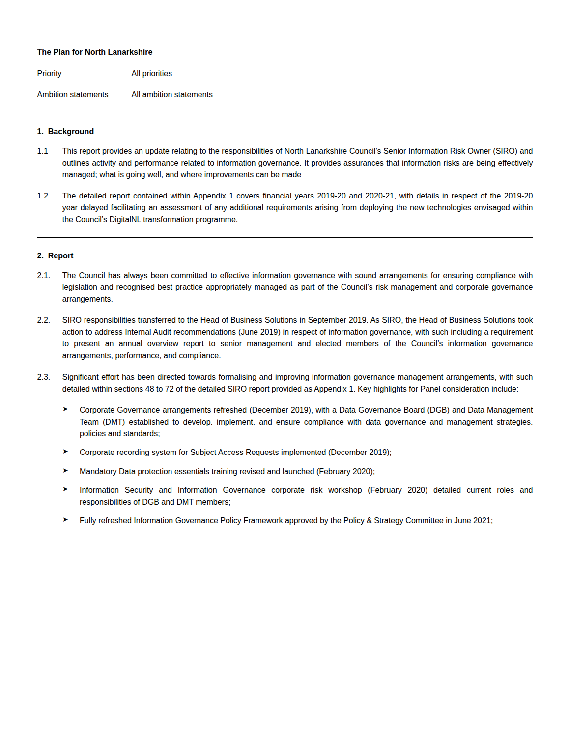The Plan for North Lanarkshire
| Priority | All priorities |
| Ambition statements | All ambition statements |
1. Background
1.1
This report provides an update relating to the responsibilities of North Lanarkshire Council’s Senior Information Risk Owner (SIRO) and outlines activity and performance related to information governance. It provides assurances that information risks are being effectively managed; what is going well, and where improvements can be made
1.2
The detailed report contained within Appendix 1 covers financial years 2019-20 and 2020-21, with details in respect of the 2019-20 year delayed facilitating an assessment of any additional requirements arising from deploying the new technologies envisaged within the Council’s DigitalNL transformation programme.
2. Report
2.1.
The Council has always been committed to effective information governance with sound arrangements for ensuring compliance with legislation and recognised best practice appropriately managed as part of the Council’s risk management and corporate governance arrangements.
2.2.
SIRO responsibilities transferred to the Head of Business Solutions in September 2019. As SIRO, the Head of Business Solutions took action to address Internal Audit recommendations (June 2019) in respect of information governance, with such including a requirement to present an annual overview report to senior management and elected members of the Council’s information governance arrangements, performance, and compliance.
2.3.
Significant effort has been directed towards formalising and improving information governance management arrangements, with such detailed within sections 48 to 72 of the detailed SIRO report provided as Appendix 1. Key highlights for Panel consideration include:
Corporate Governance arrangements refreshed (December 2019), with a Data Governance Board (DGB) and Data Management Team (DMT) established to develop, implement, and ensure compliance with data governance and management strategies, policies and standards;
Corporate recording system for Subject Access Requests implemented (December 2019);
Mandatory Data protection essentials training revised and launched (February 2020);
Information Security and Information Governance corporate risk workshop (February 2020) detailed current roles and responsibilities of DGB and DMT members;
Fully refreshed Information Governance Policy Framework approved by the Policy & Strategy Committee in June 2021;